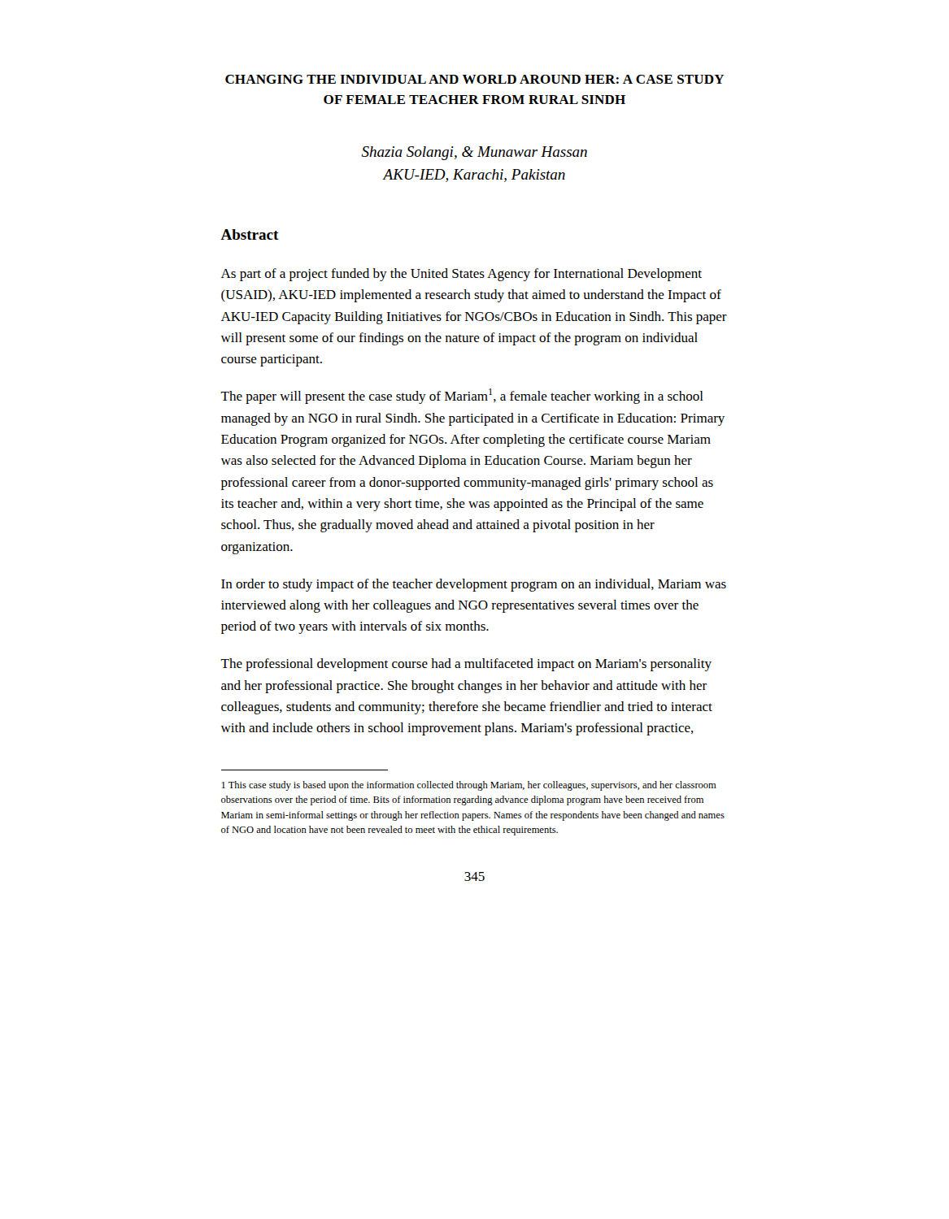Changing the Individual and World Around Her: A Case Study of Female Teacher from Rural Sindh
Shazia Solangi, & Munawar Hassan
AKU-IED, Karachi, Pakistan
Abstract
As part of a project funded by the United States Agency for International Development (USAID), AKU-IED implemented a research study that aimed to understand the Impact of AKU-IED Capacity Building Initiatives for NGOs/CBOs in Education in Sindh. This paper will present some of our findings on the nature of impact of the program on individual course participant.
The paper will present the case study of Mariam1, a female teacher working in a school managed by an NGO in rural Sindh. She participated in a Certificate in Education: Primary Education Program organized for NGOs. After completing the certificate course Mariam was also selected for the Advanced Diploma in Education Course. Mariam begun her professional career from a donor-supported community-managed girls' primary school as its teacher and, within a very short time, she was appointed as the Principal of the same school. Thus, she gradually moved ahead and attained a pivotal position in her organization.
In order to study impact of the teacher development program on an individual, Mariam was interviewed along with her colleagues and NGO representatives several times over the period of two years with intervals of six months.
The professional development course had a multifaceted impact on Mariam's personality and her professional practice. She brought changes in her behavior and attitude with her colleagues, students and community; therefore she became friendlier and tried to interact with and include others in school improvement plans. Mariam's professional practice,
1 This case study is based upon the information collected through Mariam, her colleagues, supervisors, and her classroom observations over the period of time. Bits of information regarding advance diploma program have been received from Mariam in semi-informal settings or through her reflection papers. Names of the respondents have been changed and names of NGO and location have not been revealed to meet with the ethical requirements.
345